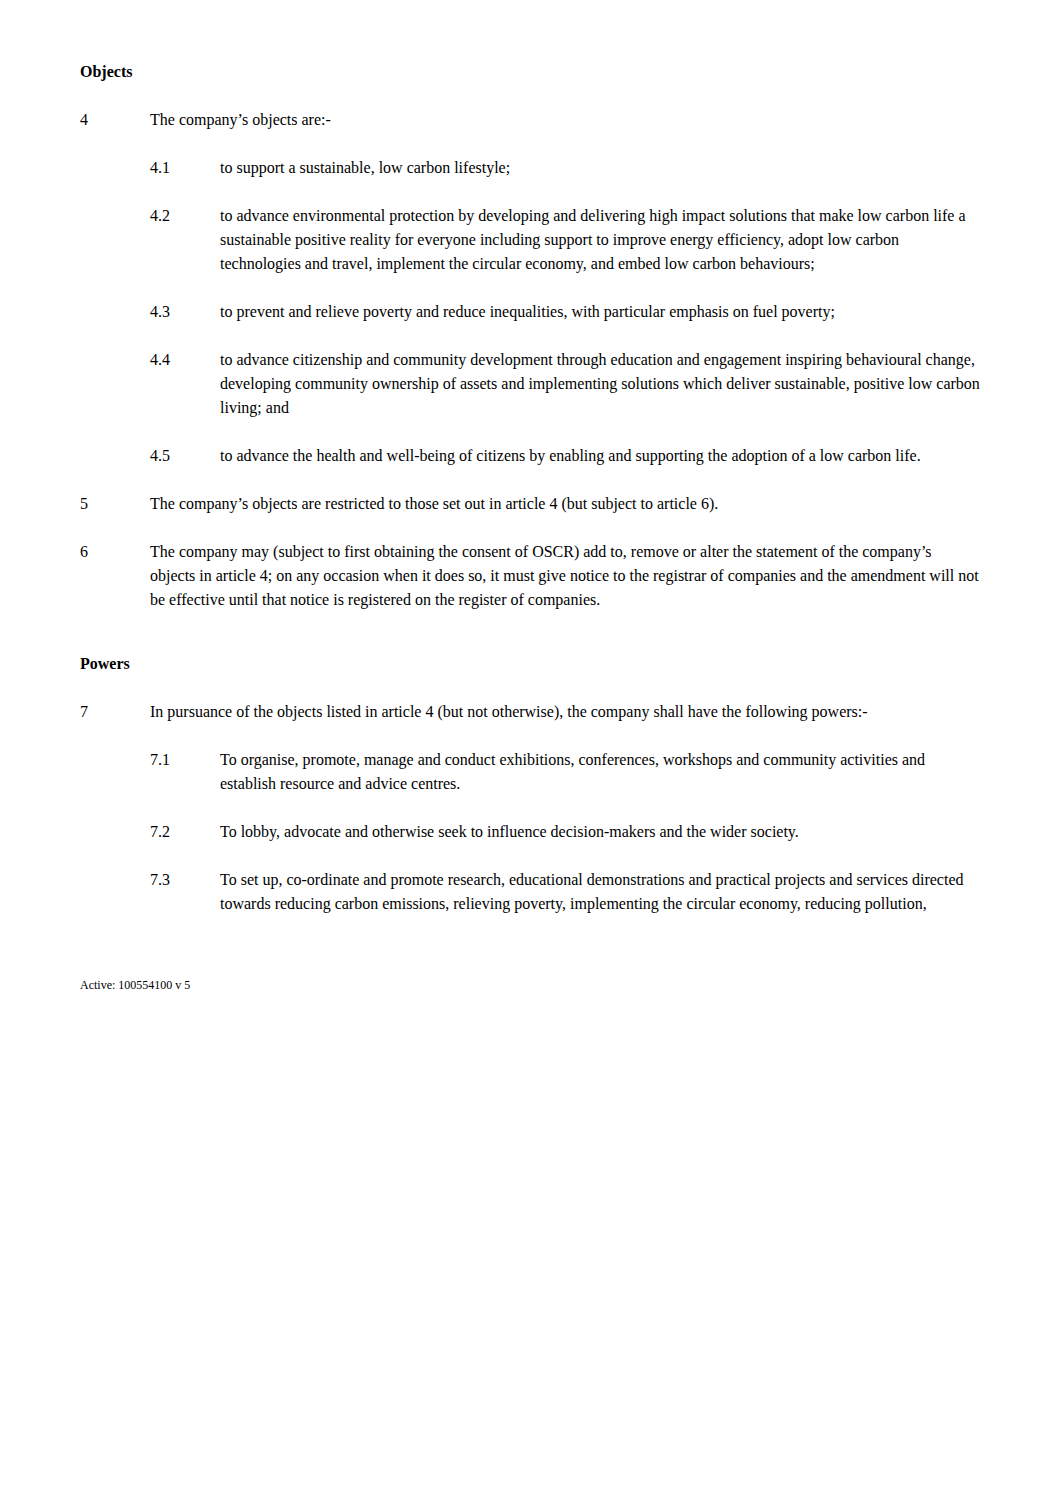Objects
4
The company’s objects are:-
4.1
to support a sustainable, low carbon lifestyle;
4.2
to advance environmental protection by developing and delivering high impact solutions that make low carbon life a sustainable positive reality for everyone including support to improve energy efficiency, adopt low carbon technologies and travel, implement the circular economy, and embed low carbon behaviours;
4.3
to prevent and relieve poverty and reduce inequalities, with particular emphasis on fuel poverty;
4.4
to advance citizenship and community development through education and engagement inspiring behavioural change, developing community ownership of assets and implementing solutions which deliver sustainable, positive low carbon living; and
4.5
to advance the health and well-being of citizens by enabling and supporting the adoption of a low carbon life.
5
The company’s objects are restricted to those set out in article 4 (but subject to article 6).
6
The company may (subject to first obtaining the consent of OSCR) add to, remove or alter the statement of the company’s objects in article 4; on any occasion when it does so, it must give notice to the registrar of companies and the amendment will not be effective until that notice is registered on the register of companies.
Powers
7
In pursuance of the objects listed in article 4 (but not otherwise), the company shall have the following powers:-
7.1
To organise, promote, manage and conduct exhibitions, conferences, workshops and community activities and establish resource and advice centres.
7.2
To lobby, advocate and otherwise seek to influence decision-makers and the wider society.
7.3
To set up, co-ordinate and promote research, educational demonstrations and practical projects and services directed towards reducing carbon emissions, relieving poverty, implementing the circular economy, reducing pollution,
Active: 100554100 v 5